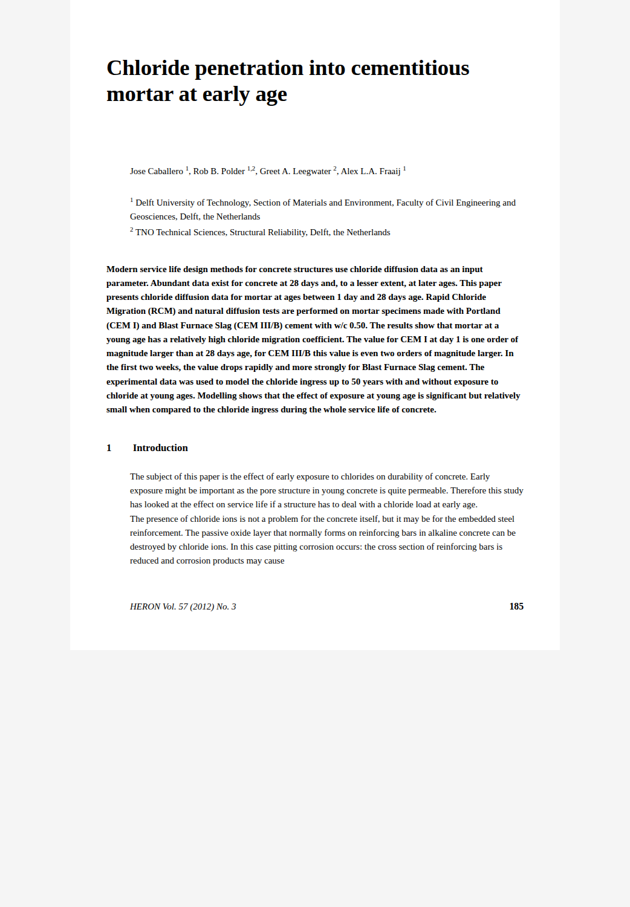Chloride penetration into cementitious mortar at early age
Jose Caballero 1, Rob B. Polder 1,2, Greet A. Leegwater 2, Alex L.A. Fraaij 1
1 Delft University of Technology, Section of Materials and Environment, Faculty of Civil Engineering and Geosciences, Delft, the Netherlands
2 TNO Technical Sciences, Structural Reliability, Delft, the Netherlands
Modern service life design methods for concrete structures use chloride diffusion data as an input parameter. Abundant data exist for concrete at 28 days and, to a lesser extent, at later ages. This paper presents chloride diffusion data for mortar at ages between 1 day and 28 days age. Rapid Chloride Migration (RCM) and natural diffusion tests are performed on mortar specimens made with Portland (CEM I) and Blast Furnace Slag (CEM III/B) cement with w/c 0.50. The results show that mortar at a young age has a relatively high chloride migration coefficient. The value for CEM I at day 1 is one order of magnitude larger than at 28 days age, for CEM III/B this value is even two orders of magnitude larger. In the first two weeks, the value drops rapidly and more strongly for Blast Furnace Slag cement. The experimental data was used to model the chloride ingress up to 50 years with and without exposure to chloride at young ages. Modelling shows that the effect of exposure at young age is significant but relatively small when compared to the chloride ingress during the whole service life of concrete.
1 Introduction
The subject of this paper is the effect of early exposure to chlorides on durability of concrete. Early exposure might be important as the pore structure in young concrete is quite permeable. Therefore this study has looked at the effect on service life if a structure has to deal with a chloride load at early age.
The presence of chloride ions is not a problem for the concrete itself, but it may be for the embedded steel reinforcement. The passive oxide layer that normally forms on reinforcing bars in alkaline concrete can be destroyed by chloride ions. In this case pitting corrosion occurs: the cross section of reinforcing bars is reduced and corrosion products may cause
HERON Vol. 57 (2012) No. 3 185